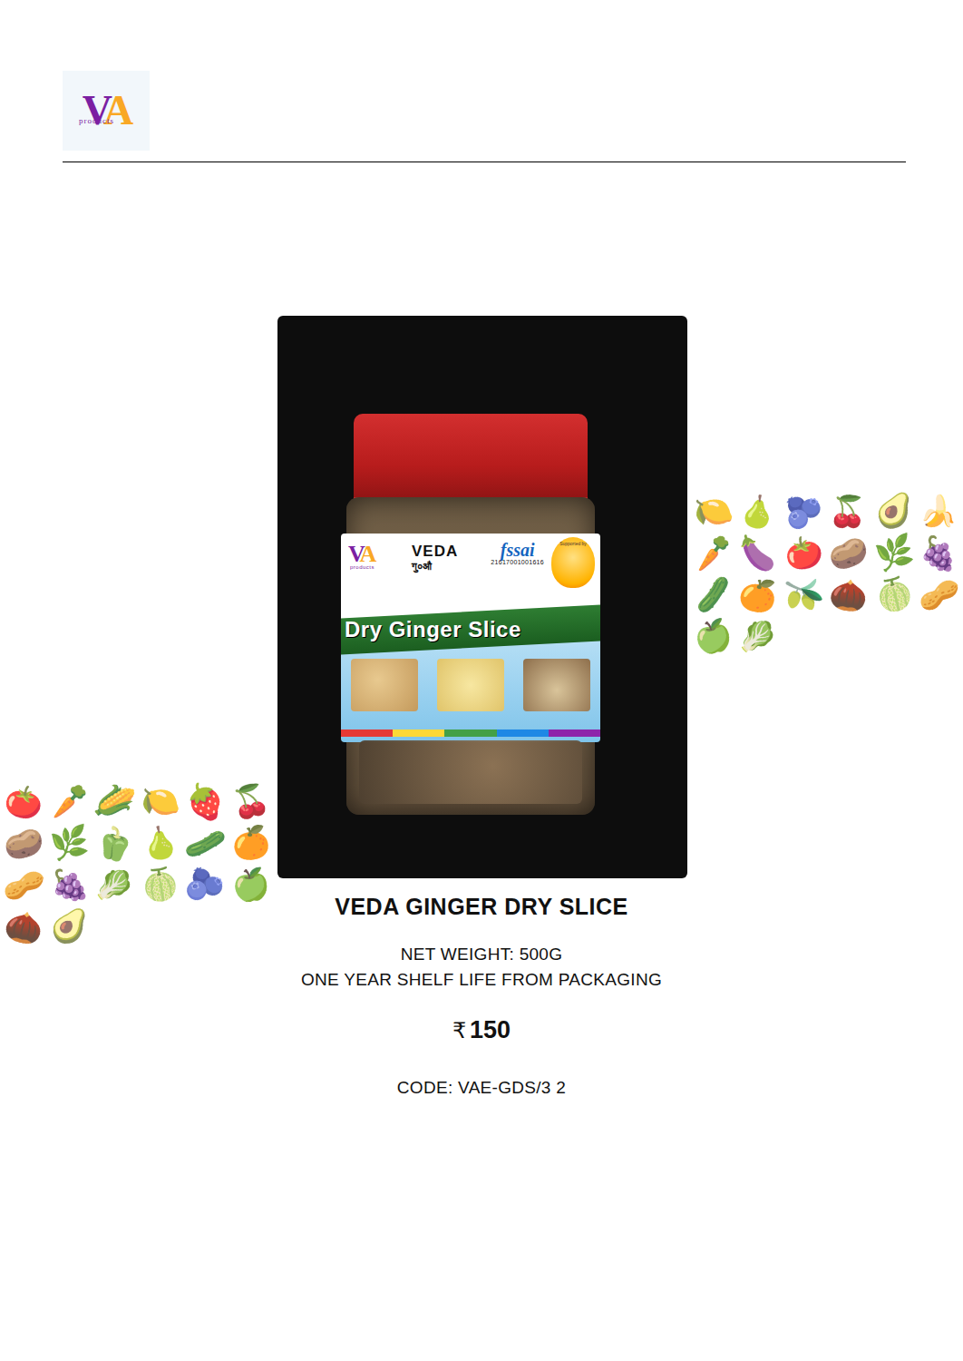VA
products
🍋🍐🫐🍒 🥑🍌🥕🍆 🍅🥔🌿🍇 🥒🍊🫒🌰 🍈🥜🍏🥬
🍅🥕🌽🍋 🍓🍒🥔🌿 🫑🍐🥒🍊 🥜🍇🥬🍈 🫐🍏🌰🥑
VA
products
VEDAगु०औ
fssai
21617001001616
Supported by
Dry Ginger Slice
VEDA GINGER DRY SLICE
NET WEIGHT: 500G
ONE YEAR SHELF LIFE FROM PACKAGING
₹150
CODE: VAE-GDS/3 2